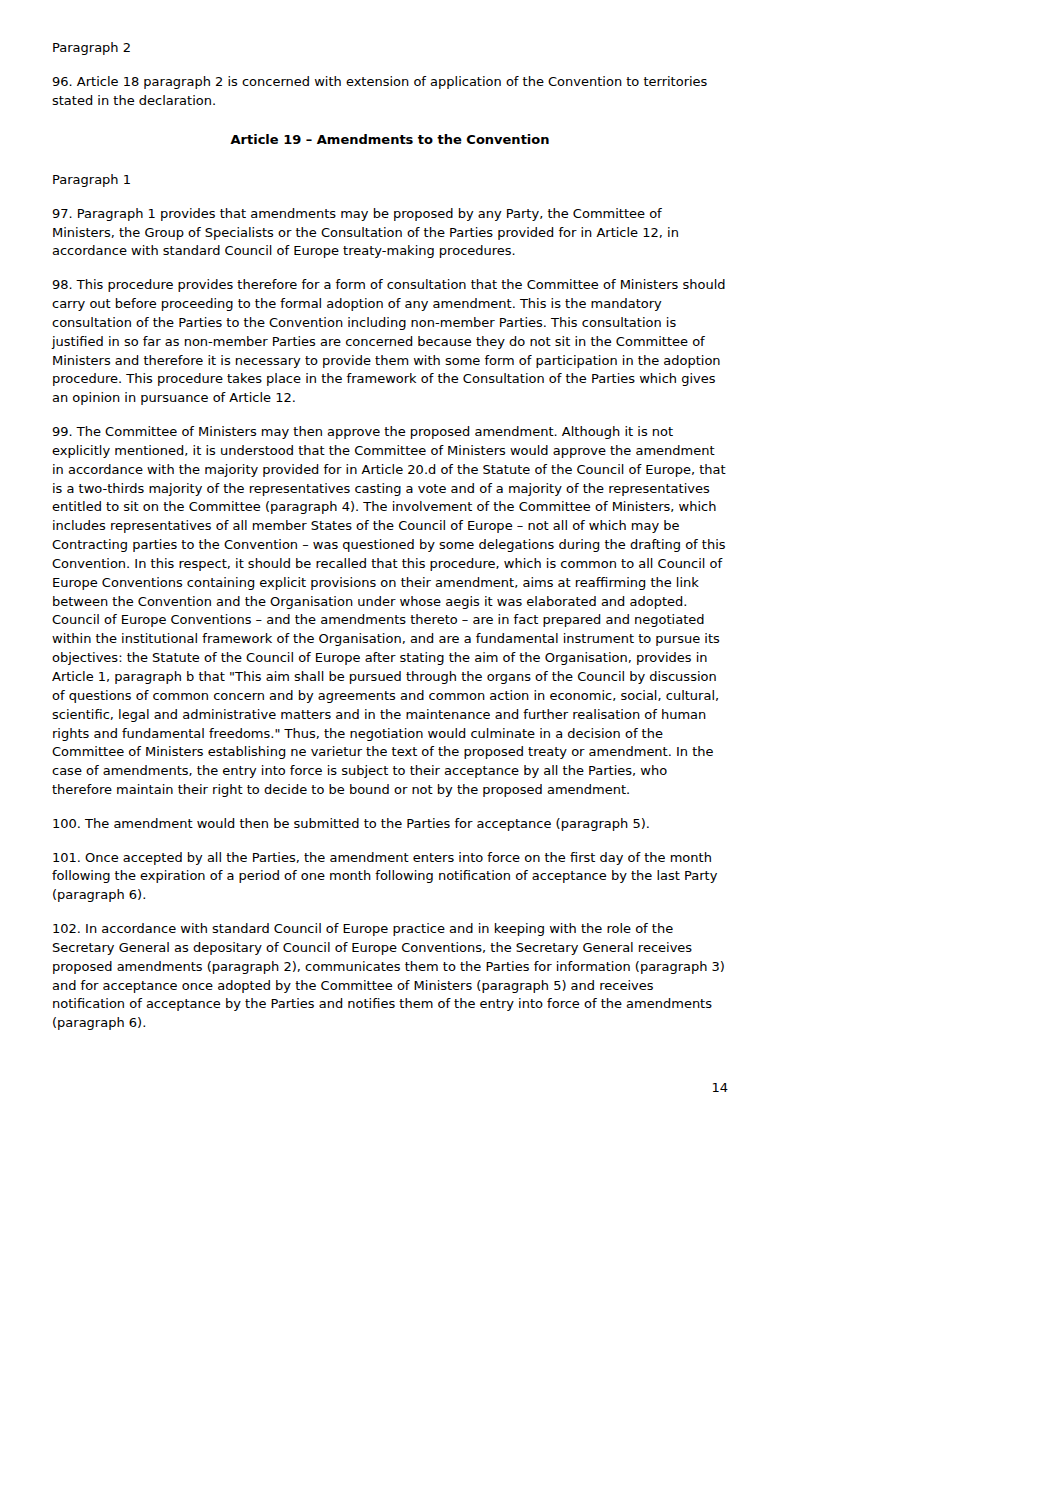Paragraph 2
96. Article 18 paragraph 2 is concerned with extension of application of the Convention to territories stated in the declaration.
Article 19 – Amendments to the Convention
Paragraph 1
97. Paragraph 1 provides that amendments may be proposed by any Party, the Committee of Ministers, the Group of Specialists or the Consultation of the Parties provided for in Article 12, in accordance with standard Council of Europe treaty-making procedures.
98. This procedure provides therefore for a form of consultation that the Committee of Ministers should carry out before proceeding to the formal adoption of any amendment. This is the mandatory consultation of the Parties to the Convention including non-member Parties. This consultation is justified in so far as non-member Parties are concerned because they do not sit in the Committee of Ministers and therefore it is necessary to provide them with some form of participation in the adoption procedure. This procedure takes place in the framework of the Consultation of the Parties which gives an opinion in pursuance of Article 12.
99. The Committee of Ministers may then approve the proposed amendment. Although it is not explicitly mentioned, it is understood that the Committee of Ministers would approve the amendment in accordance with the majority provided for in Article 20.d of the Statute of the Council of Europe, that is a two-thirds majority of the representatives casting a vote and of a majority of the representatives entitled to sit on the Committee (paragraph 4). The involvement of the Committee of Ministers, which includes representatives of all member States of the Council of Europe – not all of which may be Contracting parties to the Convention – was questioned by some delegations during the drafting of this Convention. In this respect, it should be recalled that this procedure, which is common to all Council of Europe Conventions containing explicit provisions on their amendment, aims at reaffirming the link between the Convention and the Organisation under whose aegis it was elaborated and adopted. Council of Europe Conventions – and the amendments thereto – are in fact prepared and negotiated within the institutional framework of the Organisation, and are a fundamental instrument to pursue its objectives: the Statute of the Council of Europe after stating the aim of the Organisation, provides in Article 1, paragraph b that "This aim shall be pursued through the organs of the Council by discussion of questions of common concern and by agreements and common action in economic, social, cultural, scientific, legal and administrative matters and in the maintenance and further realisation of human rights and fundamental freedoms." Thus, the negotiation would culminate in a decision of the Committee of Ministers establishing ne varietur the text of the proposed treaty or amendment. In the case of amendments, the entry into force is subject to their acceptance by all the Parties, who therefore maintain their right to decide to be bound or not by the proposed amendment.
100. The amendment would then be submitted to the Parties for acceptance (paragraph 5).
101. Once accepted by all the Parties, the amendment enters into force on the first day of the month following the expiration of a period of one month following notification of acceptance by the last Party (paragraph 6).
102. In accordance with standard Council of Europe practice and in keeping with the role of the Secretary General as depositary of Council of Europe Conventions, the Secretary General receives proposed amendments (paragraph 2), communicates them to the Parties for information (paragraph 3) and for acceptance once adopted by the Committee of Ministers (paragraph 5) and receives notification of acceptance by the Parties and notifies them of the entry into force of the amendments (paragraph 6).
14